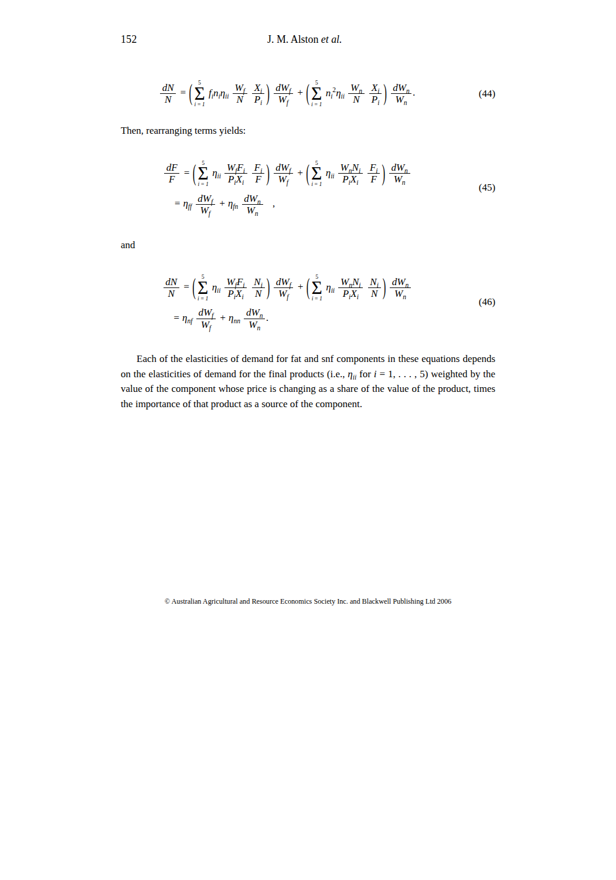152
J. M. Alston et al.
dN N = 5 Σi = 1 finiηii Wf N Xi Pi dWf Wf + 5 Σi = 1 ni2ηii Wn N Xi Pi dWn Wn.
(44)
Then, rearranging terms yields:
dF F = 5 Σi = 1 ηii WfFi PiXi Fi F dWf Wf + 5 Σi = 1 ηii WnNi PiXi Fi F dWn Wn = ηff dWf Wf + ηfn dWn Wn ,
(45)
and
dN N = 5 Σi = 1 ηii WfFi PiXi Ni N dWf Wf + 5 Σi = 1 ηii WnNi PiXi Ni N dWn Wn = ηnf dWf Wf + ηnn dWn Wn.
(46)
Each of the elasticities of demand for fat and snf components in these equations depends on the elasticities of demand for the final products (i.e., ηii for i = 1, . . . , 5) weighted by the value of the component whose price is changing as a share of the value of the product, times the importance of that product as a source of the component.
© Australian Agricultural and Resource Economics Society Inc. and Blackwell Publishing Ltd 2006